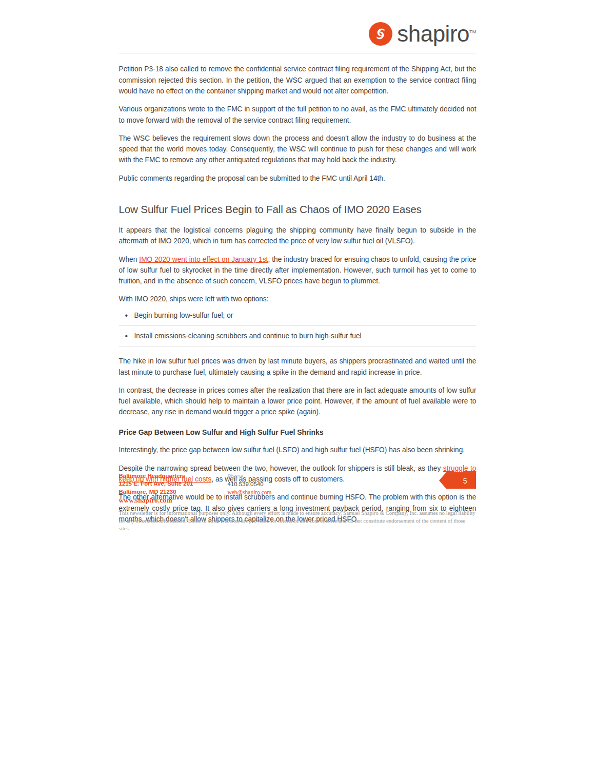shapiroTM
Petition P3-18 also called to remove the confidential service contract filing requirement of the Shipping Act, but the commission rejected this section. In the petition, the WSC argued that an exemption to the service contract filing would have no effect on the container shipping market and would not alter competition.
Various organizations wrote to the FMC in support of the full petition to no avail, as the FMC ultimately decided not to move forward with the removal of the service contract filing requirement.
The WSC believes the requirement slows down the process and doesn't allow the industry to do business at the speed that the world moves today. Consequently, the WSC will continue to push for these changes and will work with the FMC to remove any other antiquated regulations that may hold back the industry.
Public comments regarding the proposal can be submitted to the FMC until April 14th.
Low Sulfur Fuel Prices Begin to Fall as Chaos of IMO 2020 Eases
It appears that the logistical concerns plaguing the shipping community have finally begun to subside in the aftermath of IMO 2020, which in turn has corrected the price of very low sulfur fuel oil (VLSFO).
When IMO 2020 went into effect on January 1st, the industry braced for ensuing chaos to unfold, causing the price of low sulfur fuel to skyrocket in the time directly after implementation. However, such turmoil has yet to come to fruition, and in the absence of such concern, VLSFO prices have begun to plummet.
With IMO 2020, ships were left with two options:
Begin burning low-sulfur fuel; or
Install emissions-cleaning scrubbers and continue to burn high-sulfur fuel
The hike in low sulfur fuel prices was driven by last minute buyers, as shippers procrastinated and waited until the last minute to purchase fuel, ultimately causing a spike in the demand and rapid increase in price.
In contrast, the decrease in prices comes after the realization that there are in fact adequate amounts of low sulfur fuel available, which should help to maintain a lower price point. However, if the amount of fuel available were to decrease, any rise in demand would trigger a price spike (again).
Price Gap Between Low Sulfur and High Sulfur Fuel Shrinks
Interestingly, the price gap between low sulfur fuel (LSFO) and high sulfur fuel (HSFO) has also been shrinking.
Despite the narrowing spread between the two, however, the outlook for shippers is still bleak, as they struggle to keep up with higher fuel costs, as well as passing costs off to customers.
The other alternative would be to install scrubbers and continue burning HSFO. The problem with this option is the extremely costly price tag. It also gives carriers a long investment payback period, ranging from six to eighteen months, which doesn't allow shippers to capitalize on the lower priced HSFO.
Baltimore Headquarters
1215 E. Fort Ave, Suite 201
Baltimore, MD 21230
www.shapiro.com
Phone
410.539.0540
web@shapiro.com
5
This newsletter is for informational purposes only. Although every effort is made to ensure accuracy, Samuel Shapiro & Company, Inc. assumes no legal liability for any erroneous information. Links to other websites are provided for reference and convenience and do not constitute endorsement of the content of those sites.